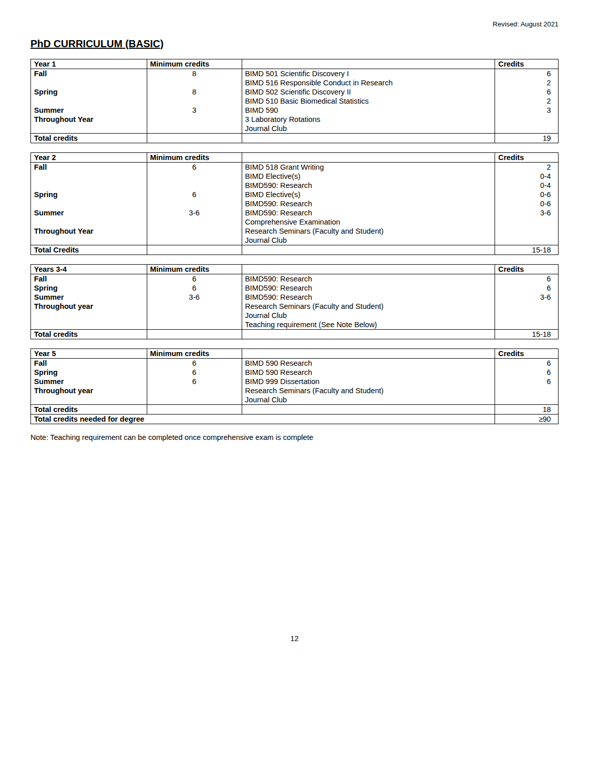Revised: August 2021
PhD CURRICULUM (BASIC)
| Year 1 | Minimum credits | | Credits |
| --- | --- | --- | --- |
| Fall | 8 | BIMD 501 Scientific Discovery I | 6 |
| | | BIMD 516 Responsible Conduct in Research | 2 |
| Spring | 8 | BIMD 502 Scientific Discovery II | 6 |
| | | BIMD 510 Basic Biomedical Statistics | 2 |
| Summer | 3 | BIMD 590 | 3 |
| Throughout Year | | 3 Laboratory Rotations | |
| | | Journal Club | |
| Total credits | | | 19 |
| Year 2 | Minimum credits | | Credits |
| --- | --- | --- | --- |
| Fall | 6 | BIMD 518 Grant Writing | 2 |
| | | BIMD Elective(s) | 0-4 |
| | | BIMD590: Research | 0-4 |
| Spring | 6 | BIMD Elective(s) | 0-6 |
| | | BIMD590: Research | 0-6 |
| Summer | 3-6 | BIMD590: Research | 3-6 |
| | | Comprehensive Examination | |
| Throughout Year | | Research Seminars (Faculty and Student) | |
| | | Journal Club | |
| Total Credits | | | 15-18 |
| Years 3-4 | Minimum credits | | Credits |
| --- | --- | --- | --- |
| Fall | 6 | BIMD590: Research | 6 |
| Spring | 6 | BIMD590: Research | 6 |
| Summer | 3-6 | BIMD590: Research | 3-6 |
| Throughout year | | Research Seminars (Faculty and Student) | |
| | | Journal Club | |
| | | Teaching requirement (See Note Below) | |
| Total credits | | | 15-18 |
| Year 5 | Minimum credits | | Credits |
| --- | --- | --- | --- |
| Fall | 6 | BIMD 590 Research | 6 |
| Spring | 6 | BIMD 590 Research | 6 |
| Summer | 6 | BIMD 999 Dissertation | 6 |
| Throughout year | | Research Seminars (Faculty and Student) | |
| | | Journal Club | |
| Total credits | | | 18 |
| Total credits needed for degree | ≥90 |
Note: Teaching requirement can be completed once comprehensive exam is complete
12